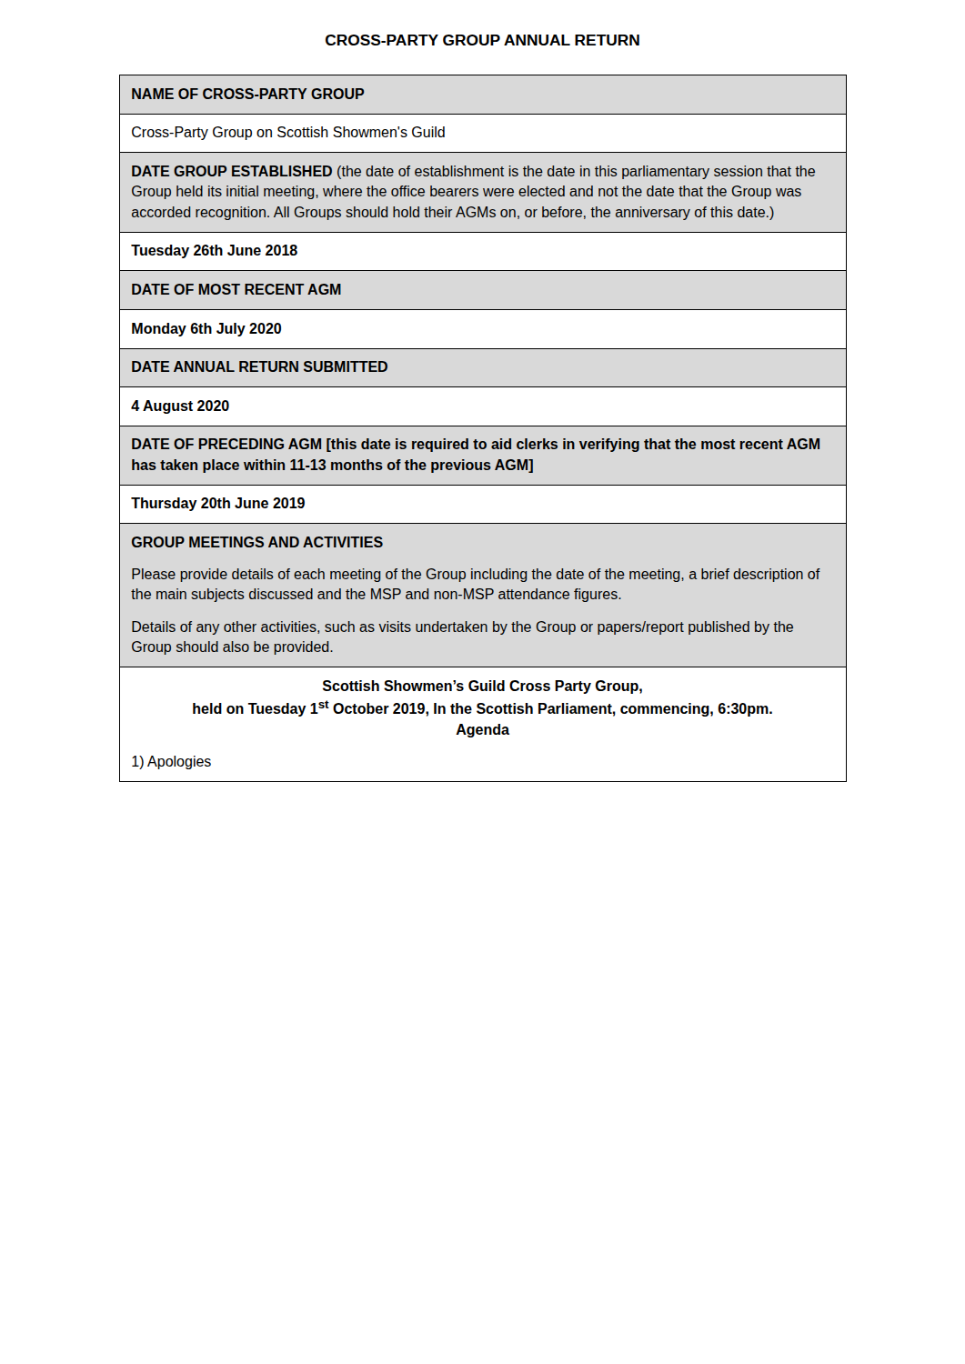CROSS-PARTY GROUP ANNUAL RETURN
| NAME OF CROSS-PARTY GROUP |
| Cross-Party Group on Scottish Showmen's Guild |
| DATE GROUP ESTABLISHED (the date of establishment is the date in this parliamentary session that the Group held its initial meeting, where the office bearers were elected and not the date that the Group was accorded recognition. All Groups should hold their AGMs on, or before, the anniversary of this date.) |
| Tuesday 26th June 2018 |
| DATE OF MOST RECENT AGM |
| Monday 6th July 2020 |
| DATE ANNUAL RETURN SUBMITTED |
| 4 August 2020 |
| DATE OF PRECEDING AGM [this date is required to aid clerks in verifying that the most recent AGM has taken place within 11-13 months of the previous AGM] |
| Thursday 20th June 2019 |
| GROUP MEETINGS AND ACTIVITIES Please provide details of each meeting of the Group including the date of the meeting, a brief description of the main subjects discussed and the MSP and non-MSP attendance figures. Details of any other activities, such as visits undertaken by the Group or papers/report published by the Group should also be provided. |
| Scottish Showmen’s Guild Cross Party Group, held on Tuesday 1 st October 2019, In the Scottish Parliament, commencing, 6:30pm. Agenda 1) Apologies |